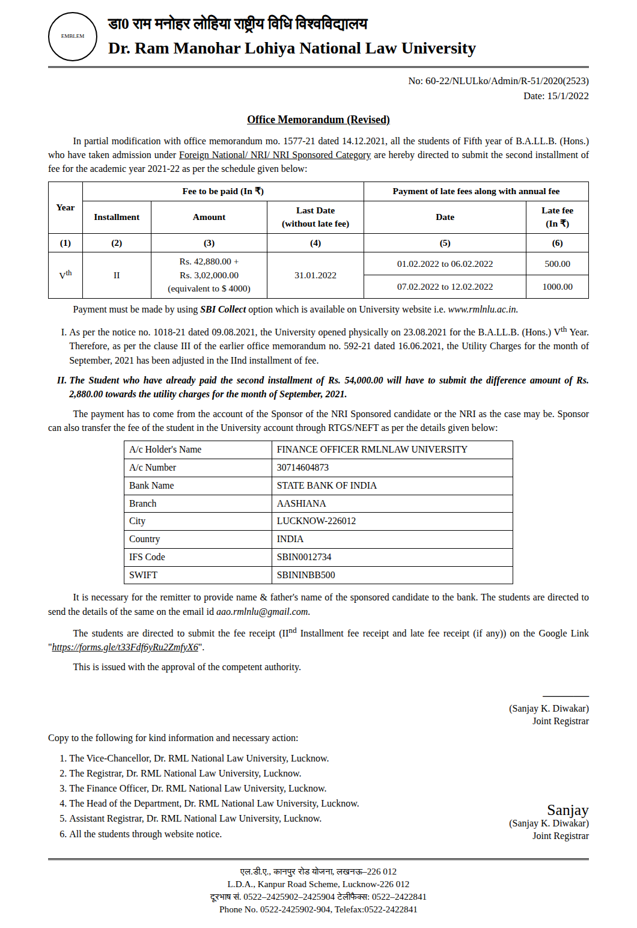EMBLEM
डा0 राम मनोहर लोहिया राष्ट्रीय विधि विश्वविद्यालय
Dr. Ram Manohar Lohiya National Law University
No: 60-22/NLULko/Admin/R-51/2020(2523)
Date: 15/1/2022
Office Memorandum (Revised)
In partial modification with office memorandum mo. 1577-21 dated 14.12.2021, all the students of Fifth year of B.A.LL.B. (Hons.) who have taken admission under Foreign National/ NRI/ NRI Sponsored Category are hereby directed to submit the second installment of fee for the academic year 2021-22 as per the schedule given below:
| Year | Fee to be paid (In ₹) | Payment of late fees along with annual fee |
| --- | --- | --- |
| Installment | Amount | Last Date (without late fee) | Date | Late fee (In ₹) |
| (1) | (2) | (3) | (4) | (5) | (6) |
| V th | II | Rs. 42,880.00 + Rs. 3,02,000.00 (equivalent to $ 4000) | 31.01.2022 | 01.02.2022 to 06.02.2022 | 500.00 |
| 07.02.2022 to 12.02.2022 | 1000.00 |
Payment must be made by using SBI Collect option which is available on University website i.e. www.rmlnlu.ac.in.
As per the notice no. 1018-21 dated 09.08.2021, the University opened physically on 23.08.2021 for the B.A.LL.B. (Hons.) Vth Year. Therefore, as per the clause III of the earlier office memorandum no. 592-21 dated 16.06.2021, the Utility Charges for the month of September, 2021 has been adjusted in the IInd installment of fee.
The Student who have already paid the second installment of Rs. 54,000.00 will have to submit the difference amount of Rs. 2,880.00 towards the utility charges for the month of September, 2021.
The payment has to come from the account of the Sponsor of the NRI Sponsored candidate or the NRI as the case may be. Sponsor can also transfer the fee of the student in the University account through RTGS/NEFT as per the details given below:
| A/c Holder's Name | FINANCE OFFICER RMLNLAW UNIVERSITY |
| A/c Number | 30714604873 |
| Bank Name | STATE BANK OF INDIA |
| Branch | AASHIANA |
| City | LUCKNOW-226012 |
| Country | INDIA |
| IFS Code | SBIN0012734 |
| SWIFT | SBININBB500 |
It is necessary for the remitter to provide name & father's name of the sponsored candidate to the bank. The students are directed to send the details of the same on the email id aao.rmlnlu@gmail.com.
The students are directed to submit the fee receipt (IInd Installment fee receipt and late fee receipt (if any)) on the Google Link "https://forms.gle/t33Fdf6yRu2ZmfyX6".
This is issued with the approval of the competent authority.
———
(Sanjay K. Diwakar)
Joint Registrar
Copy to the following for kind information and necessary action:
The Vice-Chancellor, Dr. RML National Law University, Lucknow.
The Registrar, Dr. RML National Law University, Lucknow.
The Finance Officer, Dr. RML National Law University, Lucknow.
The Head of the Department, Dr. RML National Law University, Lucknow.
Assistant Registrar, Dr. RML National Law University, Lucknow.
All the students through website notice.
Sanjay
(Sanjay K. Diwakar)
Joint Registrar
एल.डी.ए., कानपुर रोड योजना, लखनऊ–226 012
L.D.A., Kanpur Road Scheme, Lucknow-226 012
दूरभाष सं. 0522–2425902–2425904 टेलीफैक्स: 0522–2422841
Phone No. 0522-2425902-904, Telefax:0522-2422841